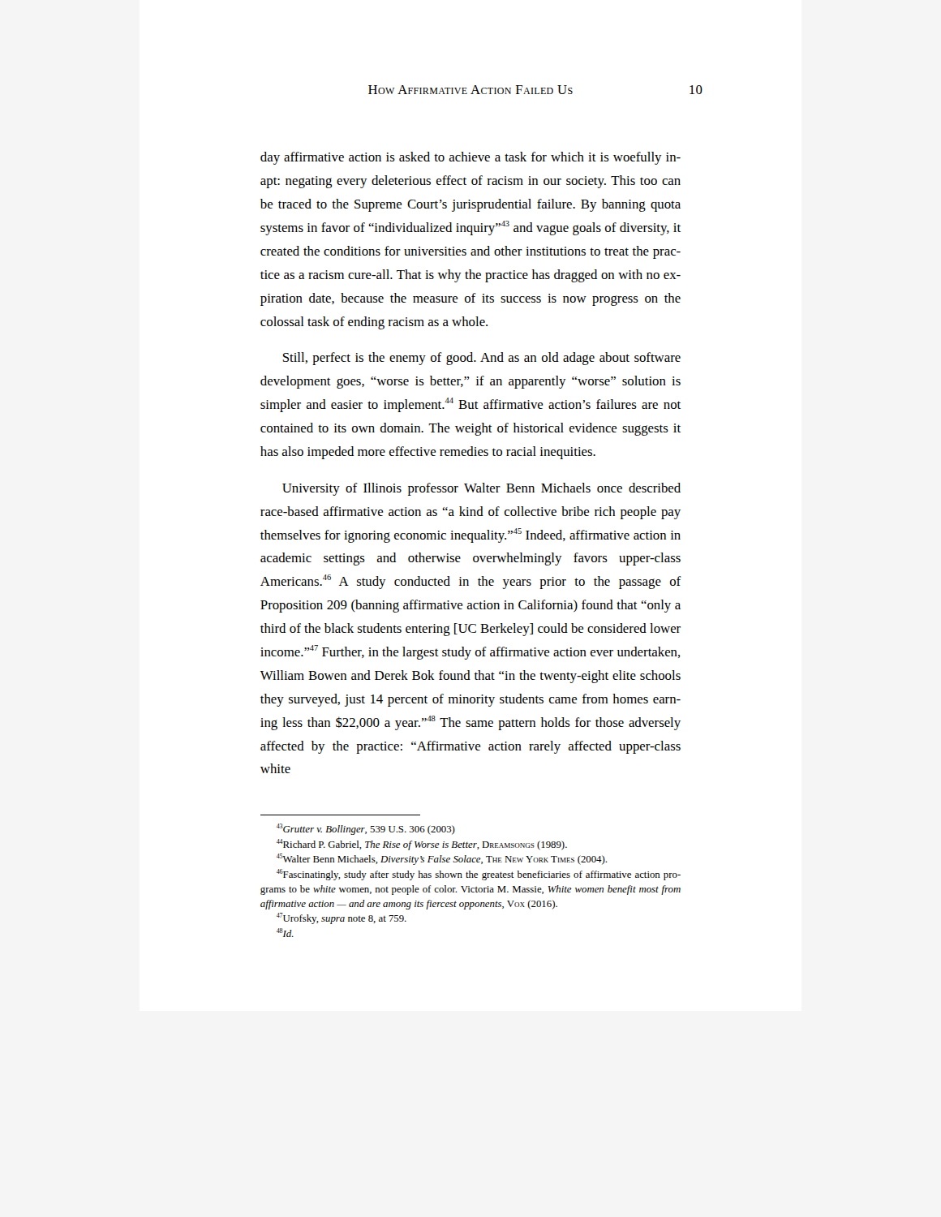How Affirmative Action Failed Us 10
day affirmative action is asked to achieve a task for which it is woefully inapt: negating every deleterious effect of racism in our society. This too can be traced to the Supreme Court’s jurisprudential failure. By banning quota systems in favor of “individualized inquiry”43 and vague goals of diversity, it created the conditions for universities and other institutions to treat the practice as a racism cure-all. That is why the practice has dragged on with no expiration date, because the measure of its success is now progress on the colossal task of ending racism as a whole.
Still, perfect is the enemy of good. And as an old adage about software development goes, “worse is better,” if an apparently “worse” solution is simpler and easier to implement.44 But affirmative action’s failures are not contained to its own domain. The weight of historical evidence suggests it has also impeded more effective remedies to racial inequities.
University of Illinois professor Walter Benn Michaels once described race-based affirmative action as “a kind of collective bribe rich people pay themselves for ignoring economic inequality.”45 Indeed, affirmative action in academic settings and otherwise overwhelmingly favors upper-class Americans.46 A study conducted in the years prior to the passage of Proposition 209 (banning affirmative action in California) found that “only a third of the black students entering [UC Berkeley] could be considered lower income.”47 Further, in the largest study of affirmative action ever undertaken, William Bowen and Derek Bok found that “in the twenty-eight elite schools they surveyed, just 14 percent of minority students came from homes earning less than $22,000 a year.”48 The same pattern holds for those adversely affected by the practice: “Affirmative action rarely affected upper-class white
43Grutter v. Bollinger, 539 U.S. 306 (2003)
44Richard P. Gabriel, The Rise of Worse is Better, Dreamsongs (1989).
45Walter Benn Michaels, Diversity’s False Solace, The New York Times (2004).
46Fascinatingly, study after study has shown the greatest beneficiaries of affirmative action programs to be white women, not people of color. Victoria M. Massie, White women benefit most from affirmative action — and are among its fiercest opponents, Vox (2016).
47Urofsky, supra note 8, at 759.
48Id.